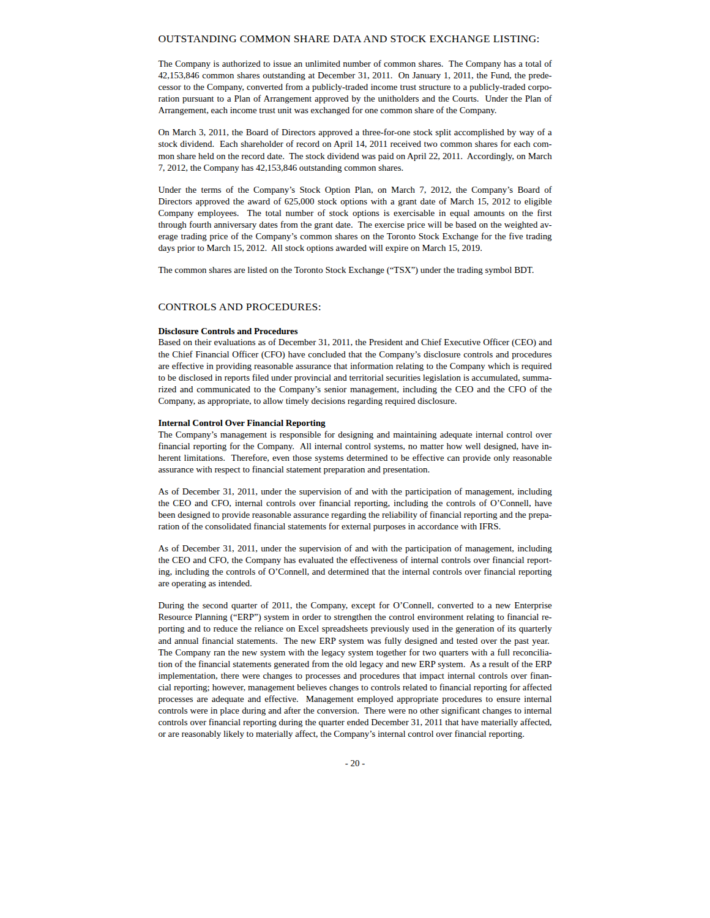OUTSTANDING COMMON SHARE DATA AND STOCK EXCHANGE LISTING:
The Company is authorized to issue an unlimited number of common shares. The Company has a total of 42,153,846 common shares outstanding at December 31, 2011. On January 1, 2011, the Fund, the predecessor to the Company, converted from a publicly-traded income trust structure to a publicly-traded corporation pursuant to a Plan of Arrangement approved by the unitholders and the Courts. Under the Plan of Arrangement, each income trust unit was exchanged for one common share of the Company.
On March 3, 2011, the Board of Directors approved a three-for-one stock split accomplished by way of a stock dividend. Each shareholder of record on April 14, 2011 received two common shares for each common share held on the record date. The stock dividend was paid on April 22, 2011. Accordingly, on March 7, 2012, the Company has 42,153,846 outstanding common shares.
Under the terms of the Company’s Stock Option Plan, on March 7, 2012, the Company’s Board of Directors approved the award of 625,000 stock options with a grant date of March 15, 2012 to eligible Company employees. The total number of stock options is exercisable in equal amounts on the first through fourth anniversary dates from the grant date. The exercise price will be based on the weighted average trading price of the Company’s common shares on the Toronto Stock Exchange for the five trading days prior to March 15, 2012. All stock options awarded will expire on March 15, 2019.
The common shares are listed on the Toronto Stock Exchange (“TSX”) under the trading symbol BDT.
CONTROLS AND PROCEDURES:
Disclosure Controls and Procedures
Based on their evaluations as of December 31, 2011, the President and Chief Executive Officer (CEO) and the Chief Financial Officer (CFO) have concluded that the Company’s disclosure controls and procedures are effective in providing reasonable assurance that information relating to the Company which is required to be disclosed in reports filed under provincial and territorial securities legislation is accumulated, summarized and communicated to the Company’s senior management, including the CEO and the CFO of the Company, as appropriate, to allow timely decisions regarding required disclosure.
Internal Control Over Financial Reporting
The Company’s management is responsible for designing and maintaining adequate internal control over financial reporting for the Company. All internal control systems, no matter how well designed, have inherent limitations. Therefore, even those systems determined to be effective can provide only reasonable assurance with respect to financial statement preparation and presentation.
As of December 31, 2011, under the supervision of and with the participation of management, including the CEO and CFO, internal controls over financial reporting, including the controls of O’Connell, have been designed to provide reasonable assurance regarding the reliability of financial reporting and the preparation of the consolidated financial statements for external purposes in accordance with IFRS.
As of December 31, 2011, under the supervision of and with the participation of management, including the CEO and CFO, the Company has evaluated the effectiveness of internal controls over financial reporting, including the controls of O’Connell, and determined that the internal controls over financial reporting are operating as intended.
During the second quarter of 2011, the Company, except for O’Connell, converted to a new Enterprise Resource Planning (“ERP”) system in order to strengthen the control environment relating to financial reporting and to reduce the reliance on Excel spreadsheets previously used in the generation of its quarterly and annual financial statements. The new ERP system was fully designed and tested over the past year. The Company ran the new system with the legacy system together for two quarters with a full reconciliation of the financial statements generated from the old legacy and new ERP system. As a result of the ERP implementation, there were changes to processes and procedures that impact internal controls over financial reporting; however, management believes changes to controls related to financial reporting for affected processes are adequate and effective. Management employed appropriate procedures to ensure internal controls were in place during and after the conversion. There were no other significant changes to internal controls over financial reporting during the quarter ended December 31, 2011 that have materially affected, or are reasonably likely to materially affect, the Company’s internal control over financial reporting.
- 20 -